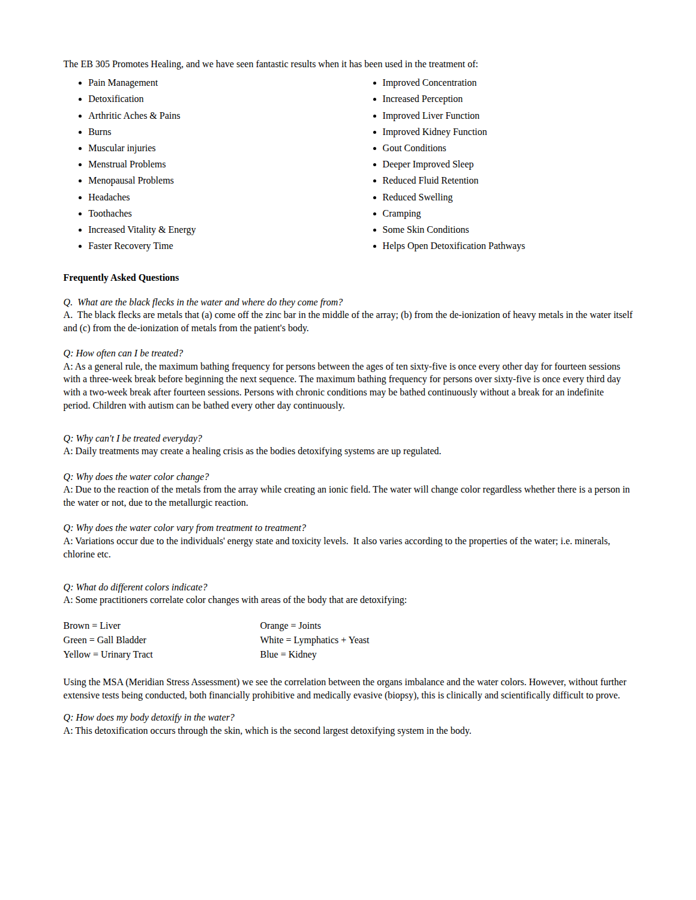The EB 305 Promotes Healing, and we have seen fantastic results when it has been used in the treatment of:
Pain Management
Detoxification
Arthritic Aches & Pains
Burns
Muscular injuries
Menstrual Problems
Menopausal Problems
Headaches
Toothaches
Increased Vitality & Energy
Faster Recovery Time
Improved Concentration
Increased Perception
Improved Liver Function
Improved Kidney Function
Gout Conditions
Deeper Improved Sleep
Reduced Fluid Retention
Reduced Swelling
Cramping
Some Skin Conditions
Helps Open Detoxification Pathways
Frequently Asked Questions
Q. What are the black flecks in the water and where do they come from?
A. The black flecks are metals that (a) come off the zinc bar in the middle of the array; (b) from the de-ionization of heavy metals in the water itself and (c) from the de-ionization of metals from the patient's body.
Q: How often can I be treated?
A: As a general rule, the maximum bathing frequency for persons between the ages of ten sixty-five is once every other day for fourteen sessions with a three-week break before beginning the next sequence. The maximum bathing frequency for persons over sixty-five is once every third day with a two-week break after fourteen sessions. Persons with chronic conditions may be bathed continuously without a break for an indefinite period. Children with autism can be bathed every other day continuously.
Q: Why can't I be treated everyday?
A: Daily treatments may create a healing crisis as the bodies detoxifying systems are up regulated.
Q: Why does the water color change?
A: Due to the reaction of the metals from the array while creating an ionic field. The water will change color regardless whether there is a person in the water or not, due to the metallurgic reaction.
Q: Why does the water color vary from treatment to treatment?
A: Variations occur due to the individuals' energy state and toxicity levels. It also varies according to the properties of the water; i.e. minerals, chlorine etc.
Q: What do different colors indicate?
A: Some practitioners correlate color changes with areas of the body that are detoxifying:
| Brown = Liver | Orange = Joints |
| Green = Gall Bladder | White = Lymphatics + Yeast |
| Yellow = Urinary Tract | Blue = Kidney |
Using the MSA (Meridian Stress Assessment) we see the correlation between the organs imbalance and the water colors. However, without further extensive tests being conducted, both financially prohibitive and medically evasive (biopsy), this is clinically and scientifically difficult to prove.
Q: How does my body detoxify in the water?
A: This detoxification occurs through the skin, which is the second largest detoxifying system in the body.